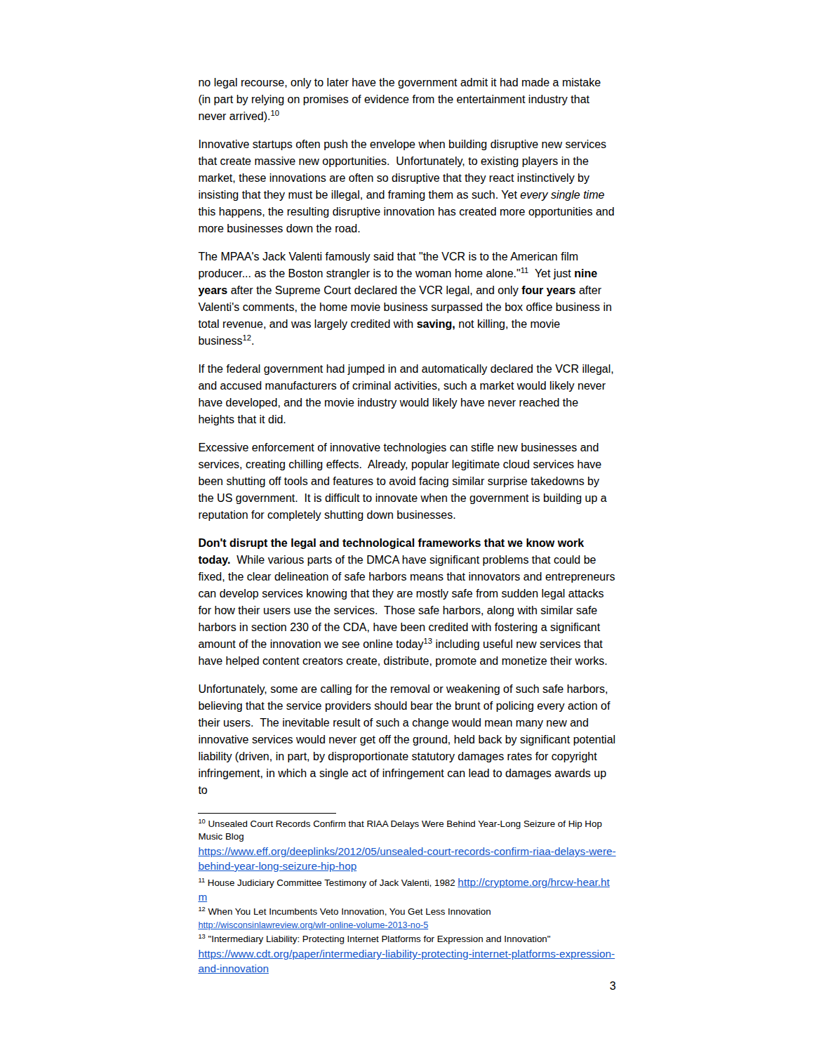no legal recourse, only to later have the government admit it had made a mistake (in part by relying on promises of evidence from the entertainment industry that never arrived).10
Innovative startups often push the envelope when building disruptive new services that create massive new opportunities. Unfortunately, to existing players in the market, these innovations are often so disruptive that they react instinctively by insisting that they must be illegal, and framing them as such. Yet every single time this happens, the resulting disruptive innovation has created more opportunities and more businesses down the road.
The MPAA's Jack Valenti famously said that "the VCR is to the American film producer... as the Boston strangler is to the woman home alone."11 Yet just nine years after the Supreme Court declared the VCR legal, and only four years after Valenti's comments, the home movie business surpassed the box office business in total revenue, and was largely credited with saving, not killing, the movie business12.
If the federal government had jumped in and automatically declared the VCR illegal, and accused manufacturers of criminal activities, such a market would likely never have developed, and the movie industry would likely have never reached the heights that it did.
Excessive enforcement of innovative technologies can stifle new businesses and services, creating chilling effects. Already, popular legitimate cloud services have been shutting off tools and features to avoid facing similar surprise takedowns by the US government. It is difficult to innovate when the government is building up a reputation for completely shutting down businesses.
Don't disrupt the legal and technological frameworks that we know work today. While various parts of the DMCA have significant problems that could be fixed, the clear delineation of safe harbors means that innovators and entrepreneurs can develop services knowing that they are mostly safe from sudden legal attacks for how their users use the services. Those safe harbors, along with similar safe harbors in section 230 of the CDA, have been credited with fostering a significant amount of the innovation we see online today13 including useful new services that have helped content creators create, distribute, promote and monetize their works.
Unfortunately, some are calling for the removal or weakening of such safe harbors, believing that the service providers should bear the brunt of policing every action of their users. The inevitable result of such a change would mean many new and innovative services would never get off the ground, held back by significant potential liability (driven, in part, by disproportionate statutory damages rates for copyright infringement, in which a single act of infringement can lead to damages awards up to
10 Unsealed Court Records Confirm that RIAA Delays Were Behind Year-Long Seizure of Hip Hop Music Blog
https://www.eff.org/deeplinks/2012/05/unsealed-court-records-confirm-riaa-delays-were-behind-year-long-seizure-hip-hop
11 House Judiciary Committee Testimony of Jack Valenti, 1982 http://cryptome.org/hrcw-hear.htm
12 When You Let Incumbents Veto Innovation, You Get Less Innovation
http://wisconsinlawreview.org/wlr-online-volume-2013-no-5
13 "Intermediary Liability: Protecting Internet Platforms for Expression and Innovation"
https://www.cdt.org/paper/intermediary-liability-protecting-internet-platforms-expression-and-innovation
3